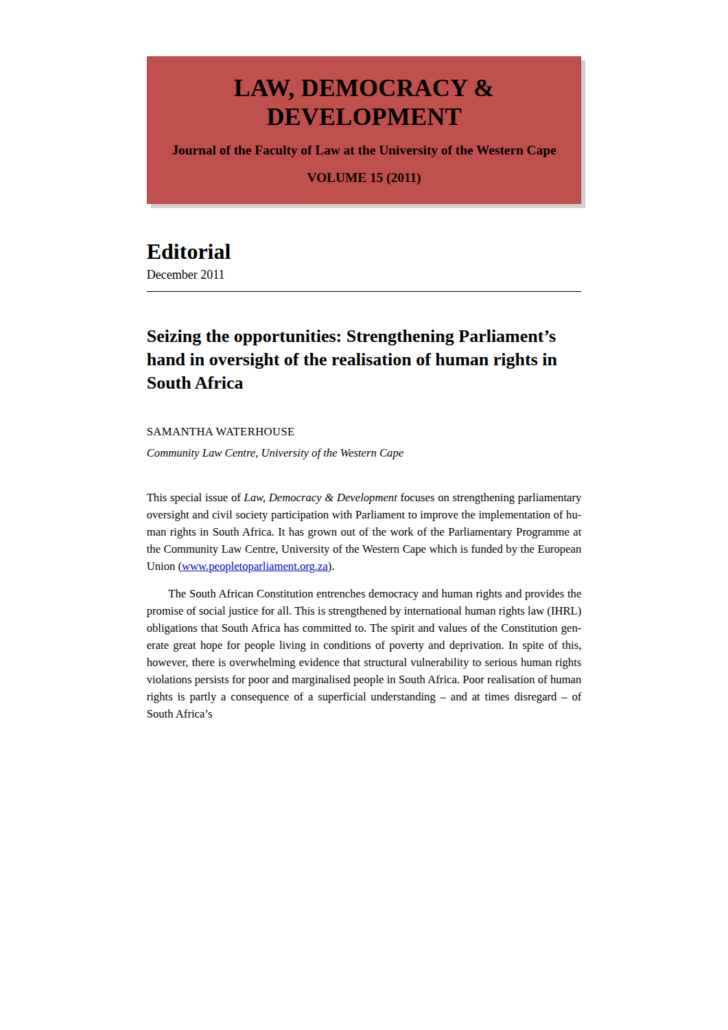LAW, DEMOCRACY &
DEVELOPMENT
Journal of the Faculty of Law at the University of the Western Cape
VOLUME 15 (2011)
Editorial
December 2011
Seizing the opportunities: Strengthening Parliament’s hand in oversight of the realisation of human rights in South Africa
SAMANTHA WATERHOUSE
Community Law Centre, University of the Western Cape
This special issue of Law, Democracy & Development focuses on strengthening parliamentary oversight and civil society participation with Parliament to improve the implementation of human rights in South Africa. It has grown out of the work of the Parliamentary Programme at the Community Law Centre, University of the Western Cape which is funded by the European Union (www.peopletoparliament.org.za).
The South African Constitution entrenches democracy and human rights and provides the promise of social justice for all. This is strengthened by international human rights law (IHRL) obligations that South Africa has committed to. The spirit and values of the Constitution generate great hope for people living in conditions of poverty and deprivation. In spite of this, however, there is overwhelming evidence that structural vulnerability to serious human rights violations persists for poor and marginalised people in South Africa. Poor realisation of human rights is partly a consequence of a superficial understanding – and at times disregard – of South Africa’s